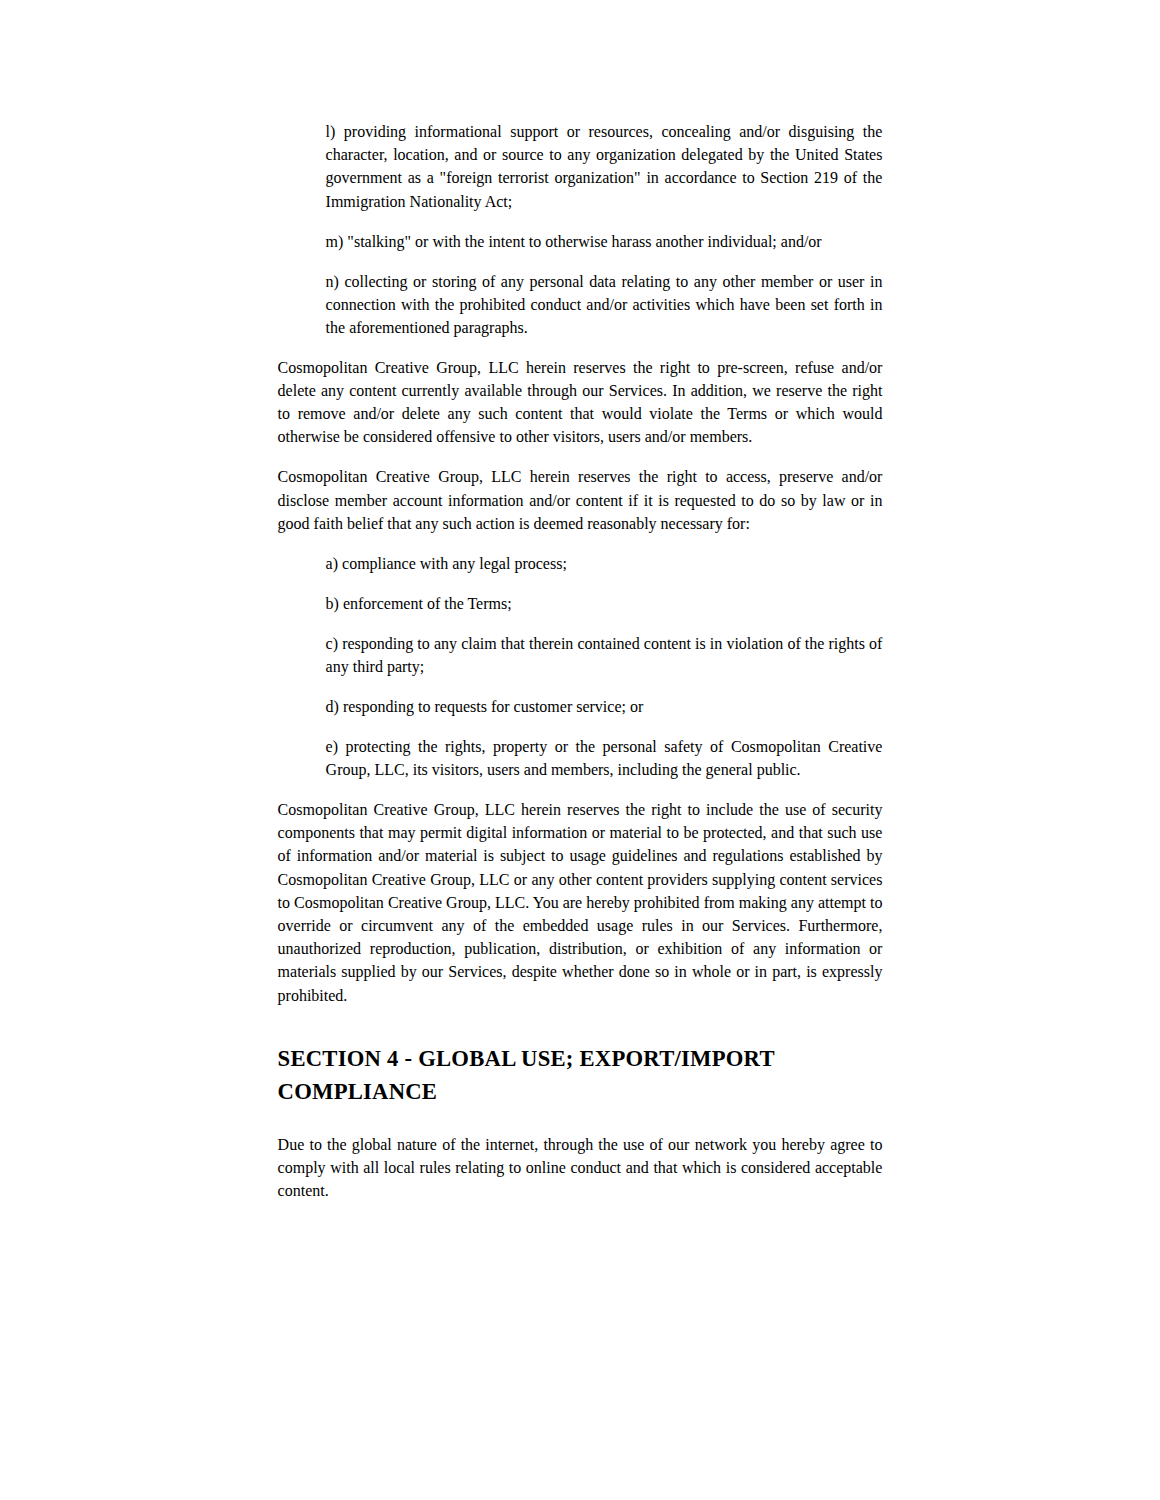l) providing informational support or resources, concealing and/or disguising the character, location, and or source to any organization delegated by the United States government as a "foreign terrorist organization" in accordance to Section 219 of the Immigration Nationality Act;
m) "stalking" or with the intent to otherwise harass another individual; and/or
n) collecting or storing of any personal data relating to any other member or user in connection with the prohibited conduct and/or activities which have been set forth in the aforementioned paragraphs.
Cosmopolitan Creative Group, LLC herein reserves the right to pre-screen, refuse and/or delete any content currently available through our Services. In addition, we reserve the right to remove and/or delete any such content that would violate the Terms or which would otherwise be considered offensive to other visitors, users and/or members.
Cosmopolitan Creative Group, LLC herein reserves the right to access, preserve and/or disclose member account information and/or content if it is requested to do so by law or in good faith belief that any such action is deemed reasonably necessary for:
a) compliance with any legal process;
b) enforcement of the Terms;
c) responding to any claim that therein contained content is in violation of the rights of any third party;
d) responding to requests for customer service; or
e) protecting the rights, property or the personal safety of Cosmopolitan Creative Group, LLC, its visitors, users and members, including the general public.
Cosmopolitan Creative Group, LLC herein reserves the right to include the use of security components that may permit digital information or material to be protected, and that such use of information and/or material is subject to usage guidelines and regulations established by Cosmopolitan Creative Group, LLC or any other content providers supplying content services to Cosmopolitan Creative Group, LLC. You are hereby prohibited from making any attempt to override or circumvent any of the embedded usage rules in our Services. Furthermore, unauthorized reproduction, publication, distribution, or exhibition of any information or materials supplied by our Services, despite whether done so in whole or in part, is expressly prohibited.
SECTION 4 - GLOBAL USE; EXPORT/IMPORT COMPLIANCE
Due to the global nature of the internet, through the use of our network you hereby agree to comply with all local rules relating to online conduct and that which is considered acceptable content.